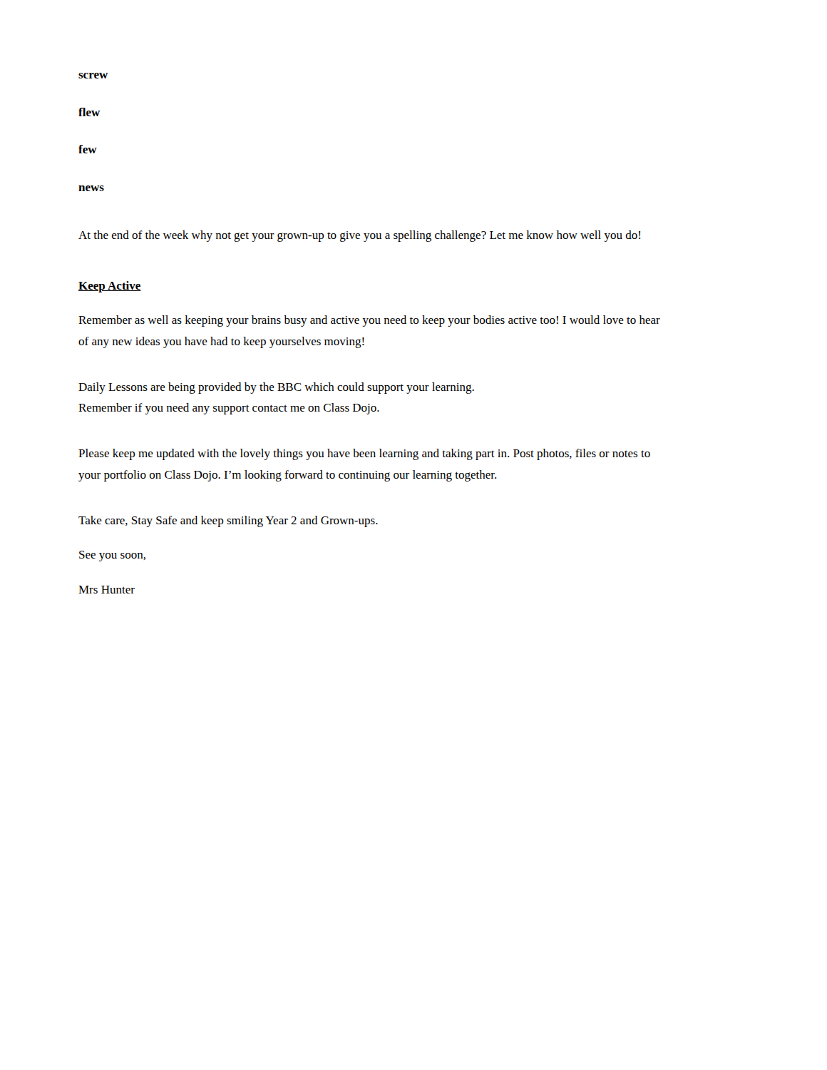screw
flew
few
news
At the end of the week why not get your grown-up to give you a spelling challenge? Let me know how well you do!
Keep Active
Remember as well as keeping your brains busy and active you need to keep your bodies active too! I would love to hear of any new ideas you have had to keep yourselves moving!
Daily Lessons are being provided by the BBC which could support your learning.
Remember if you need any support contact me on Class Dojo.
Please keep me updated with the lovely things you have been learning and taking part in. Post photos, files or notes to your portfolio on Class Dojo. I’m looking forward to continuing our learning together.
Take care, Stay Safe and keep smiling Year 2 and Grown-ups.
See you soon,
Mrs Hunter